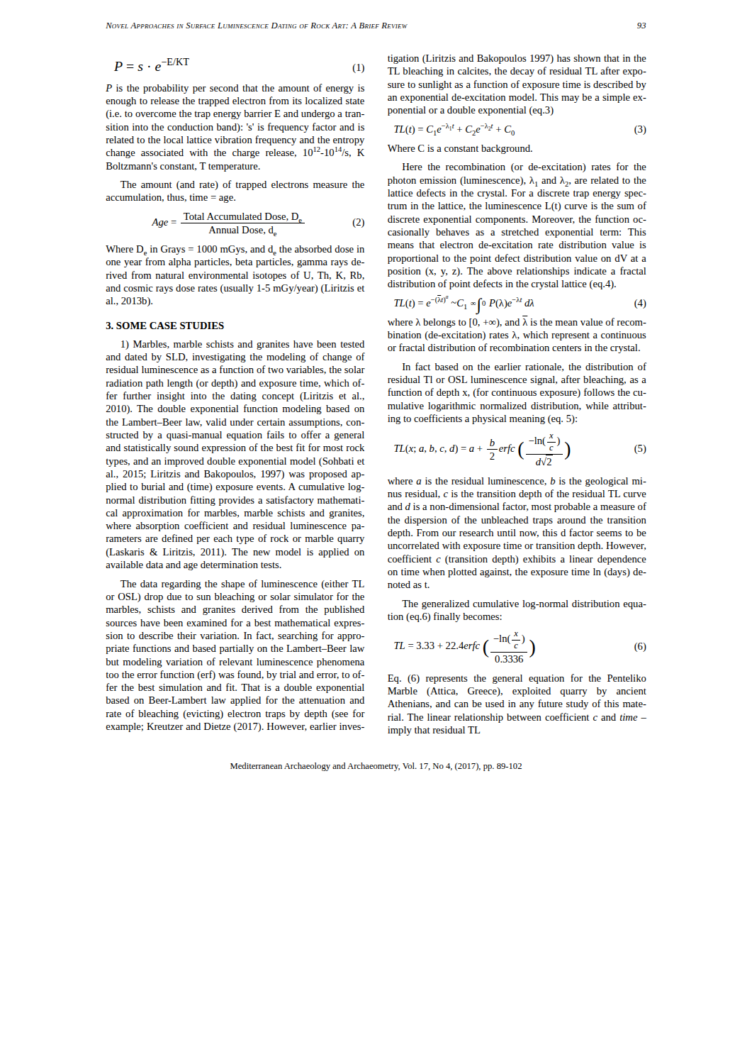Novel Approaches in Surface Luminescence Dating of Rock Art: A Brief Review 93
P = s · e−E/KT (1)
P is the probability per second that the amount of energy is enough to release the trapped electron from its localized state (i.e. to overcome the trap energy barrier E and undergo a transition into the conduction band): 's' is frequency factor and is related to the local lattice vibration frequency and the entropy change associated with the charge release, 1012-1014/s, K Boltzmann's constant, T temperature.
The amount (and rate) of trapped electrons measure the accumulation, thus, time = age.
Age = Total Accumulated Dose, De Annual Dose, de (2)
Where De in Grays = 1000 mGys, and de the absorbed dose in one year from alpha particles, beta particles, gamma rays derived from natural environmental isotopes of U, Th, K, Rb, and cosmic rays dose rates (usually 1-5 mGy/year) (Liritzis et al., 2013b).
3. SOME CASE STUDIES
1) Marbles, marble schists and granites have been tested and dated by SLD, investigating the modeling of change of residual luminescence as a function of two variables, the solar radiation path length (or depth) and exposure time, which offer further insight into the dating concept (Liritzis et al., 2010). The double exponential function modeling based on the Lambert–Beer law, valid under certain assumptions, constructed by a quasi-manual equation fails to offer a general and statistically sound expression of the best fit for most rock types, and an improved double exponential model (Sohbati et al., 2015; Liritzis and Bakopoulos, 1997) was proposed applied to burial and (time) exposure events. A cumulative log-normal distribution fitting provides a satisfactory mathematical approximation for marbles, marble schists and granites, where absorption coefficient and residual luminescence parameters are defined per each type of rock or marble quarry (Laskaris & Liritzis, 2011). The new model is applied on available data and age determination tests.
The data regarding the shape of luminescence (either TL or OSL) drop due to sun bleaching or solar simulator for the marbles, schists and granites derived from the published sources have been examined for a best mathematical expression to describe their variation. In fact, searching for appropriate functions and based partially on the Lambert–Beer law but modeling variation of relevant luminescence phenomena too the error function (erf) was found, by trial and error, to offer the best simulation and fit. That is a double exponential based on Beer-Lambert law applied for the attenuation and rate of bleaching (evicting) electron traps by depth (see for example; Kreutzer and Dietze (2017). However, earlier investigation (Liritzis and Bakopoulos 1997) has shown that in the TL bleaching in calcites, the decay of residual TL after exposure to sunlight as a function of exposure time is described by an exponential de-excitation model. This may be a simple exponential or a double exponential (eq.3)
TL(t) = C1e−λ1t + C2e−λ2t + C0 (3)
Where C is a constant background.
Here the recombination (or de-excitation) rates for the photon emission (luminescence), λ1 and λ2, are related to the lattice defects in the crystal. For a discrete trap energy spectrum in the lattice, the luminescence L(t) curve is the sum of discrete exponential components. Moreover, the function occasionally behaves as a stretched exponential term: This means that electron de-excitation rate distribution value is proportional to the point defect distribution value on dV at a position (x, y, z). The above relationships indicate a fractal distribution of point defects in the crystal lattice (eq.4).
TL(t) = e−(λt)a ~C1 ∞∫0 P(λ)e−λt dλ (4)
where λ belongs to [0, +∞), and λ is the mean value of recombination (de-excitation) rates λ, which represent a continuous or fractal distribution of recombination centers in the crystal.
In fact based on the earlier rationale, the distribution of residual Tl or OSL luminescence signal, after bleaching, as a function of depth x, (for continuous exposure) follows the cumulative logarithmic normalized distribution, while attributing to coefficients a physical meaning (eq. 5):
TL(x; a, b, c, d) = a + b 2 erfc (−ln(xc) d√2) (5)
where a is the residual luminescence, b is the geological minus residual, c is the transition depth of the residual TL curve and d is a non-dimensional factor, most probable a measure of the dispersion of the unbleached traps around the transition depth. From our research until now, this d factor seems to be uncorrelated with exposure time or transition depth. However, coefficient c (transition depth) exhibits a linear dependence on time when plotted against, the exposure time ln (days) denoted as t.
The generalized cumulative log-normal distribution equation (eq.6) finally becomes:
TL = 3.33 + 22.4erfc (−ln(xc) 0.3336) (6)
Eq. (6) represents the general equation for the Penteliko Marble (Attica, Greece), exploited quarry by ancient Athenians, and can be used in any future study of this material. The linear relationship between coefficient c and time – imply that residual TL
Mediterranean Archaeology and Archaeometry, Vol. 17, No 4, (2017), pp. 89-102